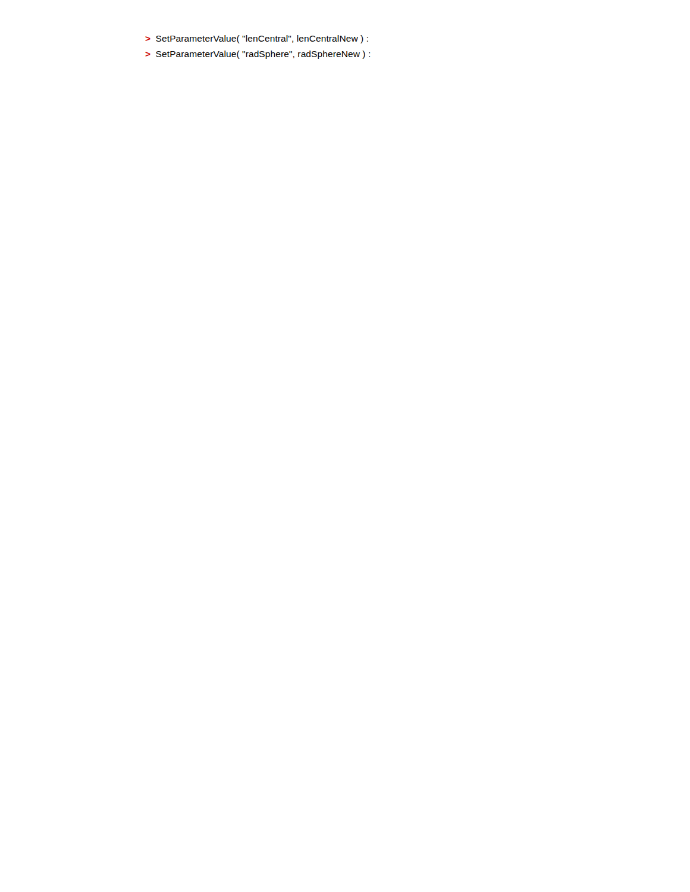>SetParameterValue( "lenCentral", lenCentralNew ) :
>SetParameterValue( "radSphere", radSphereNew ) :